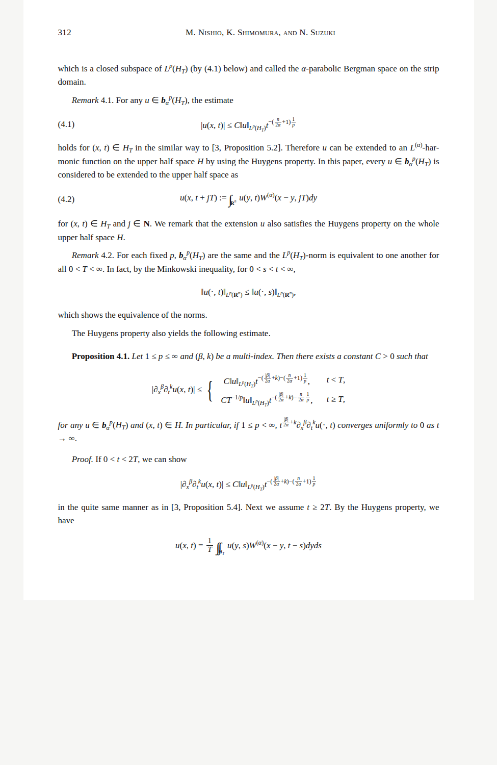312 M. Nishio, K. Shimomura, and N. Suzuki
which is a closed subspace of Lp(HT) (by (4.1) below) and called the α-parabolic Bergman space on the strip domain.
Remark 4.1. For any u ∈ bαp(HT), the estimate
(4.1) |u(x, t)| ≤ C‖u‖Lp(HT)t−(n 2α+1)1 p
holds for (x, t) ∈ HT in the similar way to [3, Proposition 5.2]. Therefore u can be extended to an L(α)-harmonic function on the upper half space H by using the Huygens property. In this paper, every u ∈ bαp(HT) is considered to be extended to the upper half space as
(4.2) u(x, t + jT) := ∫Rn u(y, t)W(α)(x − y, jT)dy
for (x, t) ∈ HT and j ∈ N. We remark that the extension u also satisfies the Huygens property on the whole upper half space H.
Remark 4.2. For each fixed p, bαp(HT) are the same and the Lp(HT)-norm is equivalent to one another for all 0 < T < ∞. In fact, by the Minkowski inequality, for 0 < s < t < ∞,
‖u(·, t)‖Lp(Rn) ≤ ‖u(·, s)‖Lp(Rn),
which shows the equivalence of the norms.
The Huygens property also yields the following estimate.
Proposition 4.1. Let 1 ≤ p ≤ ∞ and (β, k) be a multi-index. Then there exists a constant C > 0 such that
|∂xβ∂tku(x, t)| ≤ { C‖u‖Lp(HT)t−(|β|2α+k)−(n 2α+1)1 p, t < T, CT−1/p‖u‖Lp(HT)t−(|β|2α+k)−n 2α 1 p, t ≥ T,
for any u ∈ bαp(HT) and (x, t) ∈ H. In particular, if 1 ≤ p < ∞, t|β|2α+k∂xβ∂tku(·, t) converges uniformly to 0 as t → ∞.
Proof. If 0 < t < 2T, we can show
|∂xβ∂tku(x, t)| ≤ C‖u‖Lp(HT)t−(|β|2α+k)−(n 2α+1)1 p
in the quite same manner as in [3, Proposition 5.4]. Next we assume t ≥ 2T. By the Huygens property, we have
u(x, t) = 1 T ∫∫HT u(y, s)W(α)(x − y, t − s)dyds